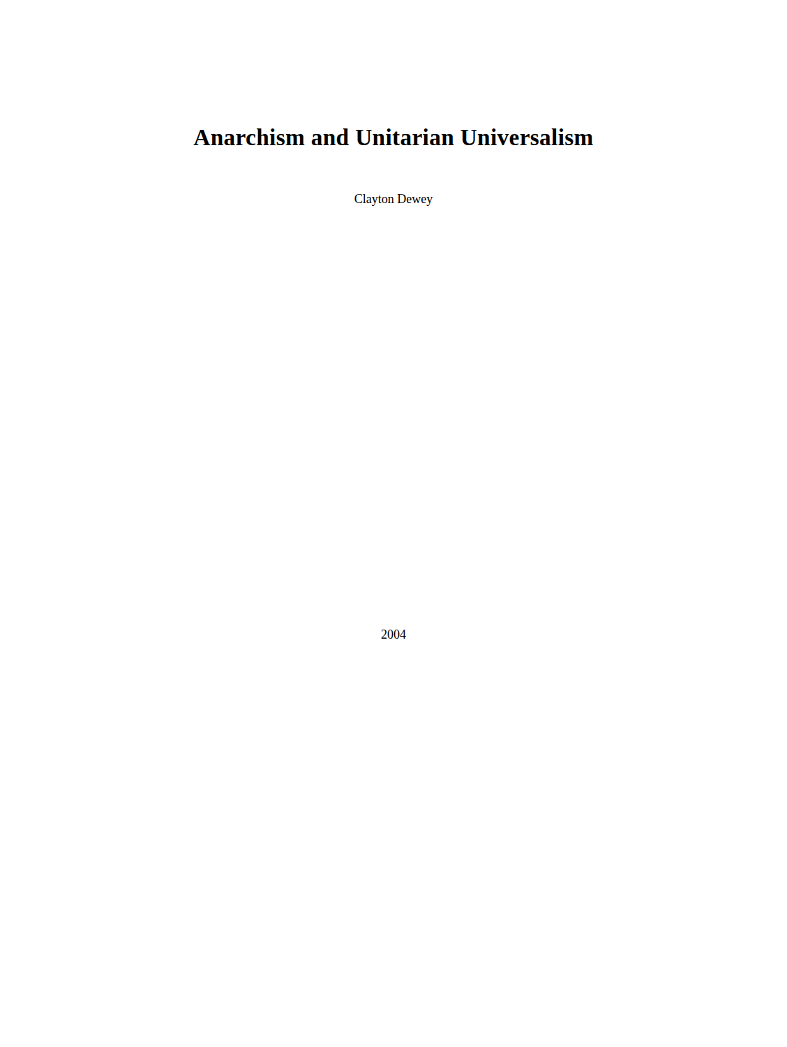Anarchism and Unitarian Universalism
Clayton Dewey
2004